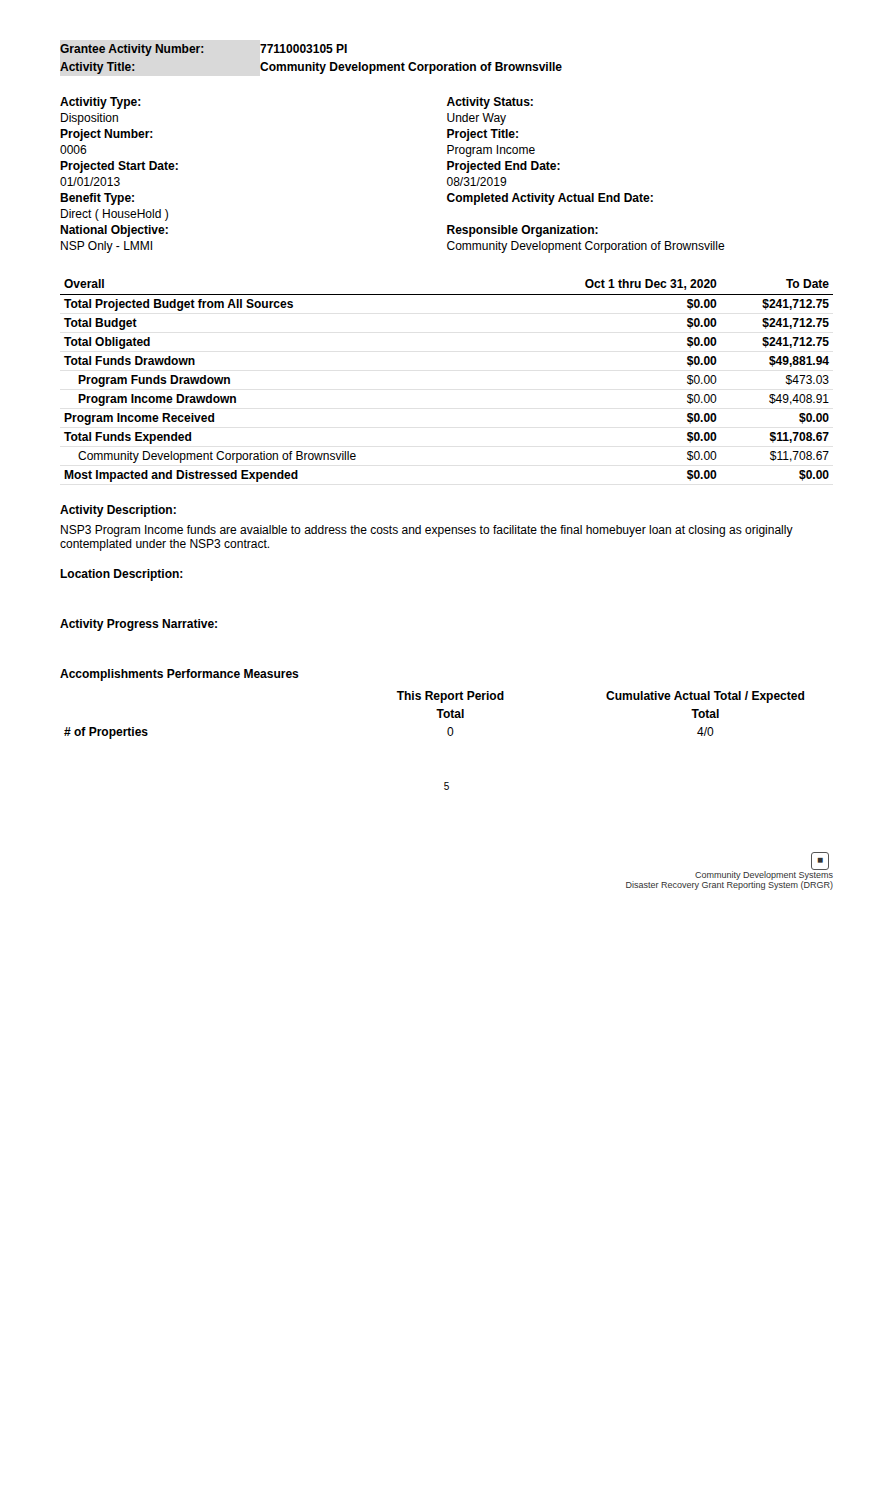| Grantee Activity Number: | 77110003105 PI |
| Activity Title: | Community Development Corporation of Brownsville |
| Activitiy Type: | Activity Status: |
| Disposition | Under Way |
| Project Number: | Project Title: |
| 0006 | Program Income |
| Projected Start Date: | Projected End Date: |
| 01/01/2013 | 08/31/2019 |
| Benefit Type: | Completed Activity Actual End Date: |
| Direct ( HouseHold ) | |
| National Objective: | Responsible Organization: |
| NSP Only - LMMI | Community Development Corporation of Brownsville |
| Overall | Oct 1 thru Dec 31, 2020 | To Date |
| --- | --- | --- |
| Total Projected Budget from All Sources | $0.00 | $241,712.75 |
| Total Budget | $0.00 | $241,712.75 |
| Total Obligated | $0.00 | $241,712.75 |
| Total Funds Drawdown | $0.00 | $49,881.94 |
| Program Funds Drawdown | $0.00 | $473.03 |
| Program Income Drawdown | $0.00 | $49,408.91 |
| Program Income Received | $0.00 | $0.00 |
| Total Funds Expended | $0.00 | $11,708.67 |
| Community Development Corporation of Brownsville | $0.00 | $11,708.67 |
| Most Impacted and Distressed Expended | $0.00 | $0.00 |
Activity Description:
NSP3 Program Income funds are avaialble to address the costs and expenses to facilitate the final homebuyer loan at closing as originally contemplated under the NSP3 contract.
Location Description:
Activity Progress Narrative:
Accomplishments Performance Measures
| | This Report Period | Cumulative Actual Total / Expected |
| | Total | Total |
| # of Properties | 0 | 4/0 |
5
■
Community Development Systems
Disaster Recovery Grant Reporting System (DRGR)